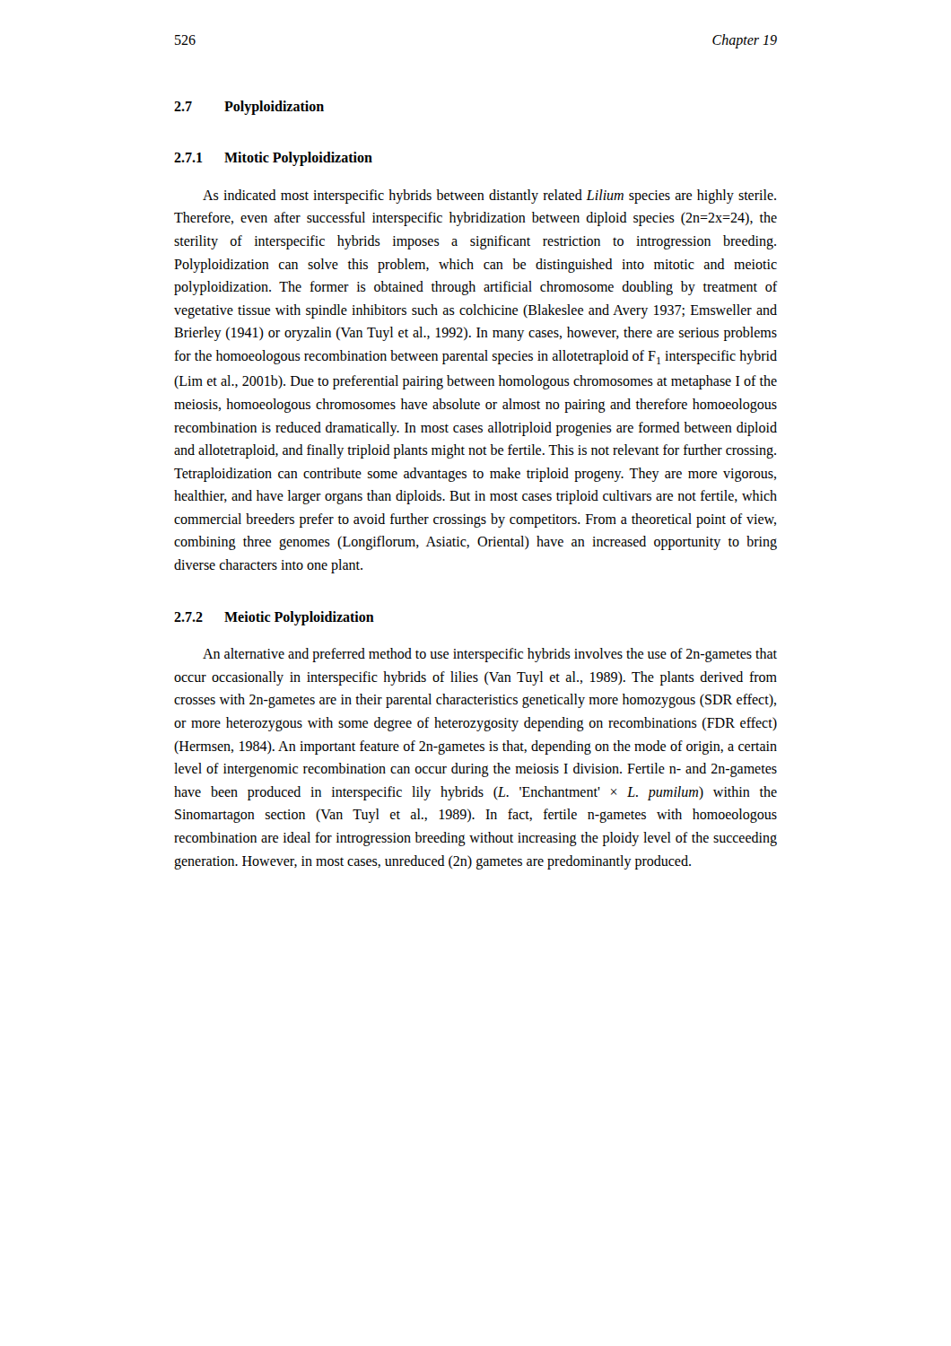526 Chapter 19
2.7 Polyploidization
2.7.1 Mitotic Polyploidization
As indicated most interspecific hybrids between distantly related Lilium species are highly sterile. Therefore, even after successful interspecific hybridization between diploid species (2n=2x=24), the sterility of interspecific hybrids imposes a significant restriction to introgression breeding. Polyploidization can solve this problem, which can be distinguished into mitotic and meiotic polyploidization. The former is obtained through artificial chromosome doubling by treatment of vegetative tissue with spindle inhibitors such as colchicine (Blakeslee and Avery 1937; Emsweller and Brierley (1941) or oryzalin (Van Tuyl et al., 1992). In many cases, however, there are serious problems for the homoeologous recombination between parental species in allotetraploid of F1 interspecific hybrid (Lim et al., 2001b). Due to preferential pairing between homologous chromosomes at metaphase I of the meiosis, homoeologous chromosomes have absolute or almost no pairing and therefore homoeologous recombination is reduced dramatically. In most cases allotriploid progenies are formed between diploid and allotetraploid, and finally triploid plants might not be fertile. This is not relevant for further crossing. Tetraploidization can contribute some advantages to make triploid progeny. They are more vigorous, healthier, and have larger organs than diploids. But in most cases triploid cultivars are not fertile, which commercial breeders prefer to avoid further crossings by competitors. From a theoretical point of view, combining three genomes (Longiflorum, Asiatic, Oriental) have an increased opportunity to bring diverse characters into one plant.
2.7.2 Meiotic Polyploidization
An alternative and preferred method to use interspecific hybrids involves the use of 2n-gametes that occur occasionally in interspecific hybrids of lilies (Van Tuyl et al., 1989). The plants derived from crosses with 2n-gametes are in their parental characteristics genetically more homozygous (SDR effect), or more heterozygous with some degree of heterozygosity depending on recombinations (FDR effect) (Hermsen, 1984). An important feature of 2n-gametes is that, depending on the mode of origin, a certain level of intergenomic recombination can occur during the meiosis I division. Fertile n- and 2n-gametes have been produced in interspecific lily hybrids (L. 'Enchantment' × L. pumilum) within the Sinomartagon section (Van Tuyl et al., 1989). In fact, fertile n-gametes with homoeologous recombination are ideal for introgression breeding without increasing the ploidy level of the succeeding generation. However, in most cases, unreduced (2n) gametes are predominantly produced.